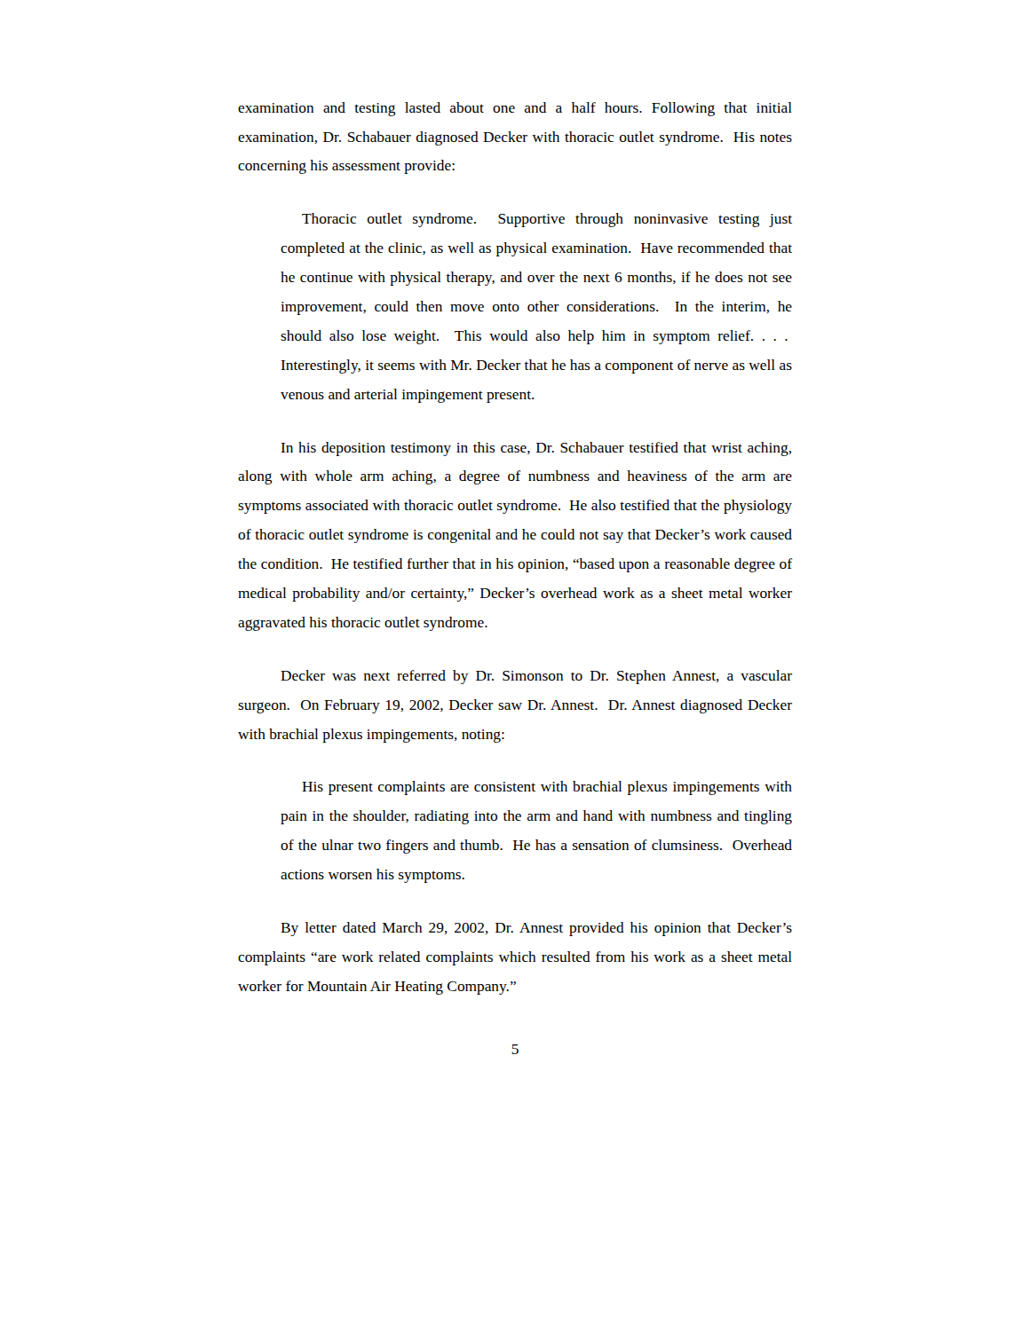examination and testing lasted about one and a half hours. Following that initial examination, Dr. Schabauer diagnosed Decker with thoracic outlet syndrome. His notes concerning his assessment provide:
Thoracic outlet syndrome. Supportive through noninvasive testing just completed at the clinic, as well as physical examination. Have recommended that he continue with physical therapy, and over the next 6 months, if he does not see improvement, could then move onto other considerations. In the interim, he should also lose weight. This would also help him in symptom relief. . . . Interestingly, it seems with Mr. Decker that he has a component of nerve as well as venous and arterial impingement present.
In his deposition testimony in this case, Dr. Schabauer testified that wrist aching, along with whole arm aching, a degree of numbness and heaviness of the arm are symptoms associated with thoracic outlet syndrome. He also testified that the physiology of thoracic outlet syndrome is congenital and he could not say that Decker’s work caused the condition. He testified further that in his opinion, “based upon a reasonable degree of medical probability and/or certainty,” Decker’s overhead work as a sheet metal worker aggravated his thoracic outlet syndrome.
Decker was next referred by Dr. Simonson to Dr. Stephen Annest, a vascular surgeon. On February 19, 2002, Decker saw Dr. Annest. Dr. Annest diagnosed Decker with brachial plexus impingements, noting:
His present complaints are consistent with brachial plexus impingements with pain in the shoulder, radiating into the arm and hand with numbness and tingling of the ulnar two fingers and thumb. He has a sensation of clumsiness. Overhead actions worsen his symptoms.
By letter dated March 29, 2002, Dr. Annest provided his opinion that Decker’s complaints “are work related complaints which resulted from his work as a sheet metal worker for Mountain Air Heating Company.”
5